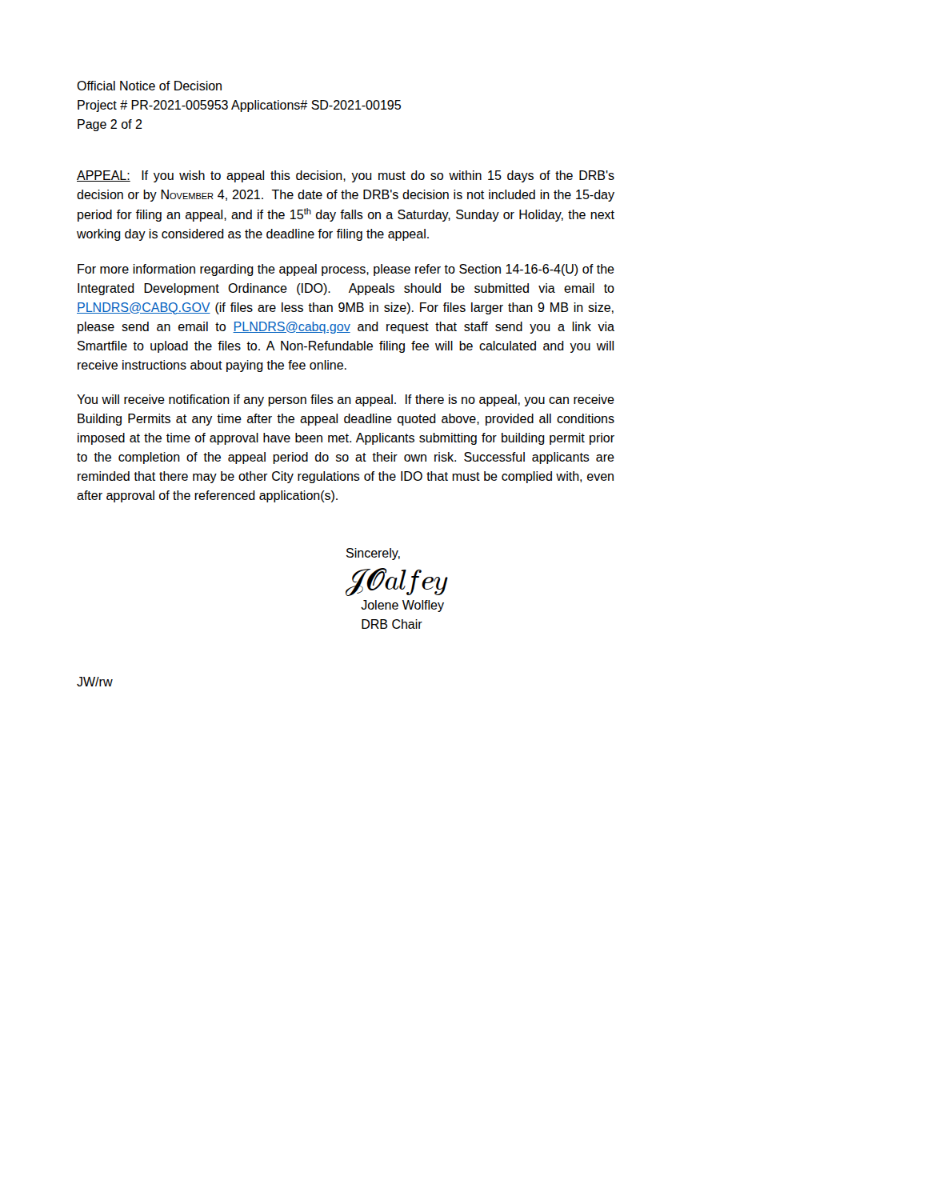Official Notice of Decision
Project # PR-2021-005953 Applications# SD-2021-00195
Page 2 of 2
APPEAL: If you wish to appeal this decision, you must do so within 15 days of the DRB's decision or by November 4, 2021. The date of the DRB's decision is not included in the 15-day period for filing an appeal, and if the 15th day falls on a Saturday, Sunday or Holiday, the next working day is considered as the deadline for filing the appeal.
For more information regarding the appeal process, please refer to Section 14-16-6-4(U) of the Integrated Development Ordinance (IDO). Appeals should be submitted via email to PLNDRS@CABQ.GOV (if files are less than 9MB in size). For files larger than 9 MB in size, please send an email to PLNDRS@cabq.gov and request that staff send you a link via Smartfile to upload the files to. A Non-Refundable filing fee will be calculated and you will receive instructions about paying the fee online.
You will receive notification if any person files an appeal. If there is no appeal, you can receive Building Permits at any time after the appeal deadline quoted above, provided all conditions imposed at the time of approval have been met. Applicants submitting for building permit prior to the completion of the appeal period do so at their own risk. Successful applicants are reminded that there may be other City regulations of the IDO that must be complied with, even after approval of the referenced application(s).
Sincerely,
𝒥𝓞𝑎𝑙𝑓𝑒𝑦
Jolene Wolfley
DRB Chair
JW/rw